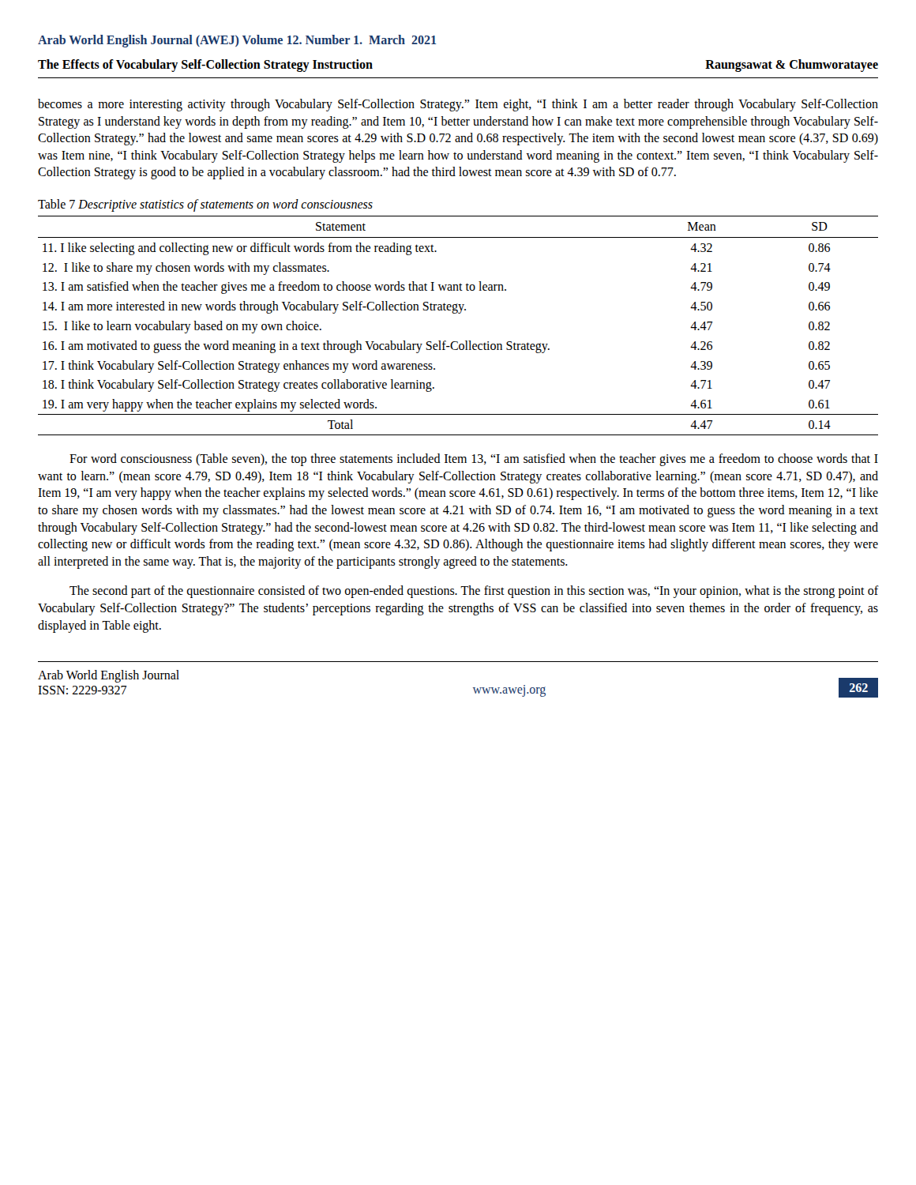Arab World English Journal (AWEJ) Volume 12. Number 1. March 2021
The Effects of Vocabulary Self-Collection Strategy Instruction Raungsawat & Chumworatayee
becomes a more interesting activity through Vocabulary Self-Collection Strategy.” Item eight, “I think I am a better reader through Vocabulary Self-Collection Strategy as I understand key words in depth from my reading.” and Item 10, “I better understand how I can make text more comprehensible through Vocabulary Self-Collection Strategy.” had the lowest and same mean scores at 4.29 with S.D 0.72 and 0.68 respectively. The item with the second lowest mean score (4.37, SD 0.69) was Item nine, “I think Vocabulary Self-Collection Strategy helps me learn how to understand word meaning in the context.” Item seven, “I think Vocabulary Self-Collection Strategy is good to be applied in a vocabulary classroom.” had the third lowest mean score at 4.39 with SD of 0.77.
Table 7 Descriptive statistics of statements on word consciousness
| Statement | Mean | SD |
| --- | --- | --- |
| 11. I like selecting and collecting new or difficult words from the reading text. | 4.32 | 0.86 |
| 12. I like to share my chosen words with my classmates. | 4.21 | 0.74 |
| 13. I am satisfied when the teacher gives me a freedom to choose words that I want to learn. | 4.79 | 0.49 |
| 14. I am more interested in new words through Vocabulary Self-Collection Strategy. | 4.50 | 0.66 |
| 15. I like to learn vocabulary based on my own choice. | 4.47 | 0.82 |
| 16. I am motivated to guess the word meaning in a text through Vocabulary Self-Collection Strategy. | 4.26 | 0.82 |
| 17. I think Vocabulary Self-Collection Strategy enhances my word awareness. | 4.39 | 0.65 |
| 18. I think Vocabulary Self-Collection Strategy creates collaborative learning. | 4.71 | 0.47 |
| 19. I am very happy when the teacher explains my selected words. | 4.61 | 0.61 |
| Total | 4.47 | 0.14 |
For word consciousness (Table seven), the top three statements included Item 13, “I am satisfied when the teacher gives me a freedom to choose words that I want to learn.” (mean score 4.79, SD 0.49), Item 18 “I think Vocabulary Self-Collection Strategy creates collaborative learning.” (mean score 4.71, SD 0.47), and Item 19, “I am very happy when the teacher explains my selected words.” (mean score 4.61, SD 0.61) respectively. In terms of the bottom three items, Item 12, “I like to share my chosen words with my classmates.” had the lowest mean score at 4.21 with SD of 0.74. Item 16, “I am motivated to guess the word meaning in a text through Vocabulary Self-Collection Strategy.” had the second-lowest mean score at 4.26 with SD 0.82. The third-lowest mean score was Item 11, “I like selecting and collecting new or difficult words from the reading text.” (mean score 4.32, SD 0.86). Although the questionnaire items had slightly different mean scores, they were all interpreted in the same way. That is, the majority of the participants strongly agreed to the statements.
The second part of the questionnaire consisted of two open-ended questions. The first question in this section was, “In your opinion, what is the strong point of Vocabulary Self-Collection Strategy?” The students’ perceptions regarding the strengths of VSS can be classified into seven themes in the order of frequency, as displayed in Table eight.
Arab World English Journal
ISSN: 2229-9327
www.awej.org
262